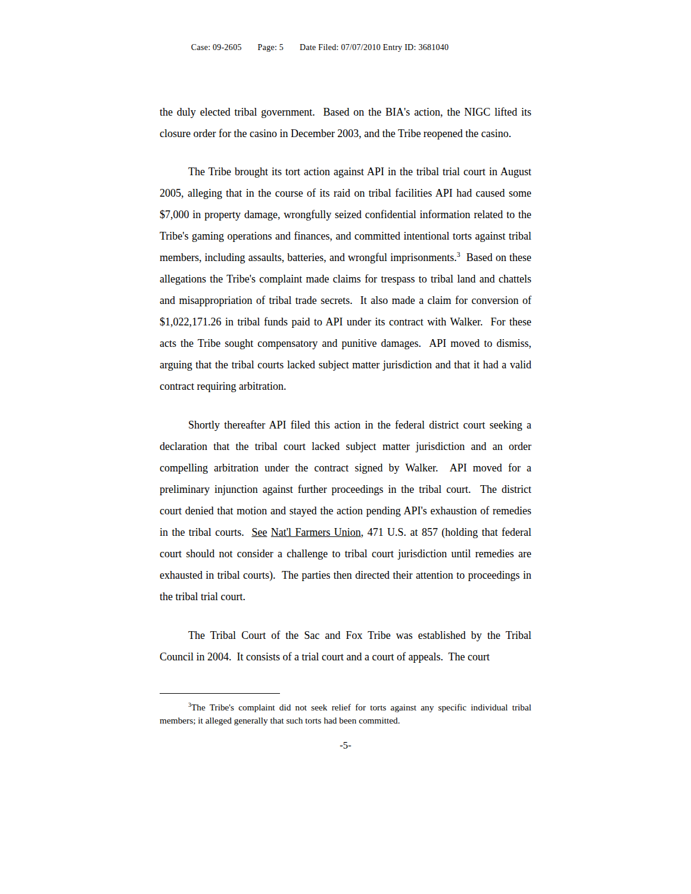Case: 09-2605 Page: 5 Date Filed: 07/07/2010 Entry ID: 3681040
the duly elected tribal government. Based on the BIA's action, the NIGC lifted its closure order for the casino in December 2003, and the Tribe reopened the casino.
The Tribe brought its tort action against API in the tribal trial court in August 2005, alleging that in the course of its raid on tribal facilities API had caused some $7,000 in property damage, wrongfully seized confidential information related to the Tribe's gaming operations and finances, and committed intentional torts against tribal members, including assaults, batteries, and wrongful imprisonments.3 Based on these allegations the Tribe's complaint made claims for trespass to tribal land and chattels and misappropriation of tribal trade secrets. It also made a claim for conversion of $1,022,171.26 in tribal funds paid to API under its contract with Walker. For these acts the Tribe sought compensatory and punitive damages. API moved to dismiss, arguing that the tribal courts lacked subject matter jurisdiction and that it had a valid contract requiring arbitration.
Shortly thereafter API filed this action in the federal district court seeking a declaration that the tribal court lacked subject matter jurisdiction and an order compelling arbitration under the contract signed by Walker. API moved for a preliminary injunction against further proceedings in the tribal court. The district court denied that motion and stayed the action pending API's exhaustion of remedies in the tribal courts. See Nat'l Farmers Union, 471 U.S. at 857 (holding that federal court should not consider a challenge to tribal court jurisdiction until remedies are exhausted in tribal courts). The parties then directed their attention to proceedings in the tribal trial court.
The Tribal Court of the Sac and Fox Tribe was established by the Tribal Council in 2004. It consists of a trial court and a court of appeals. The court
3The Tribe's complaint did not seek relief for torts against any specific individual tribal members; it alleged generally that such torts had been committed.
-5-